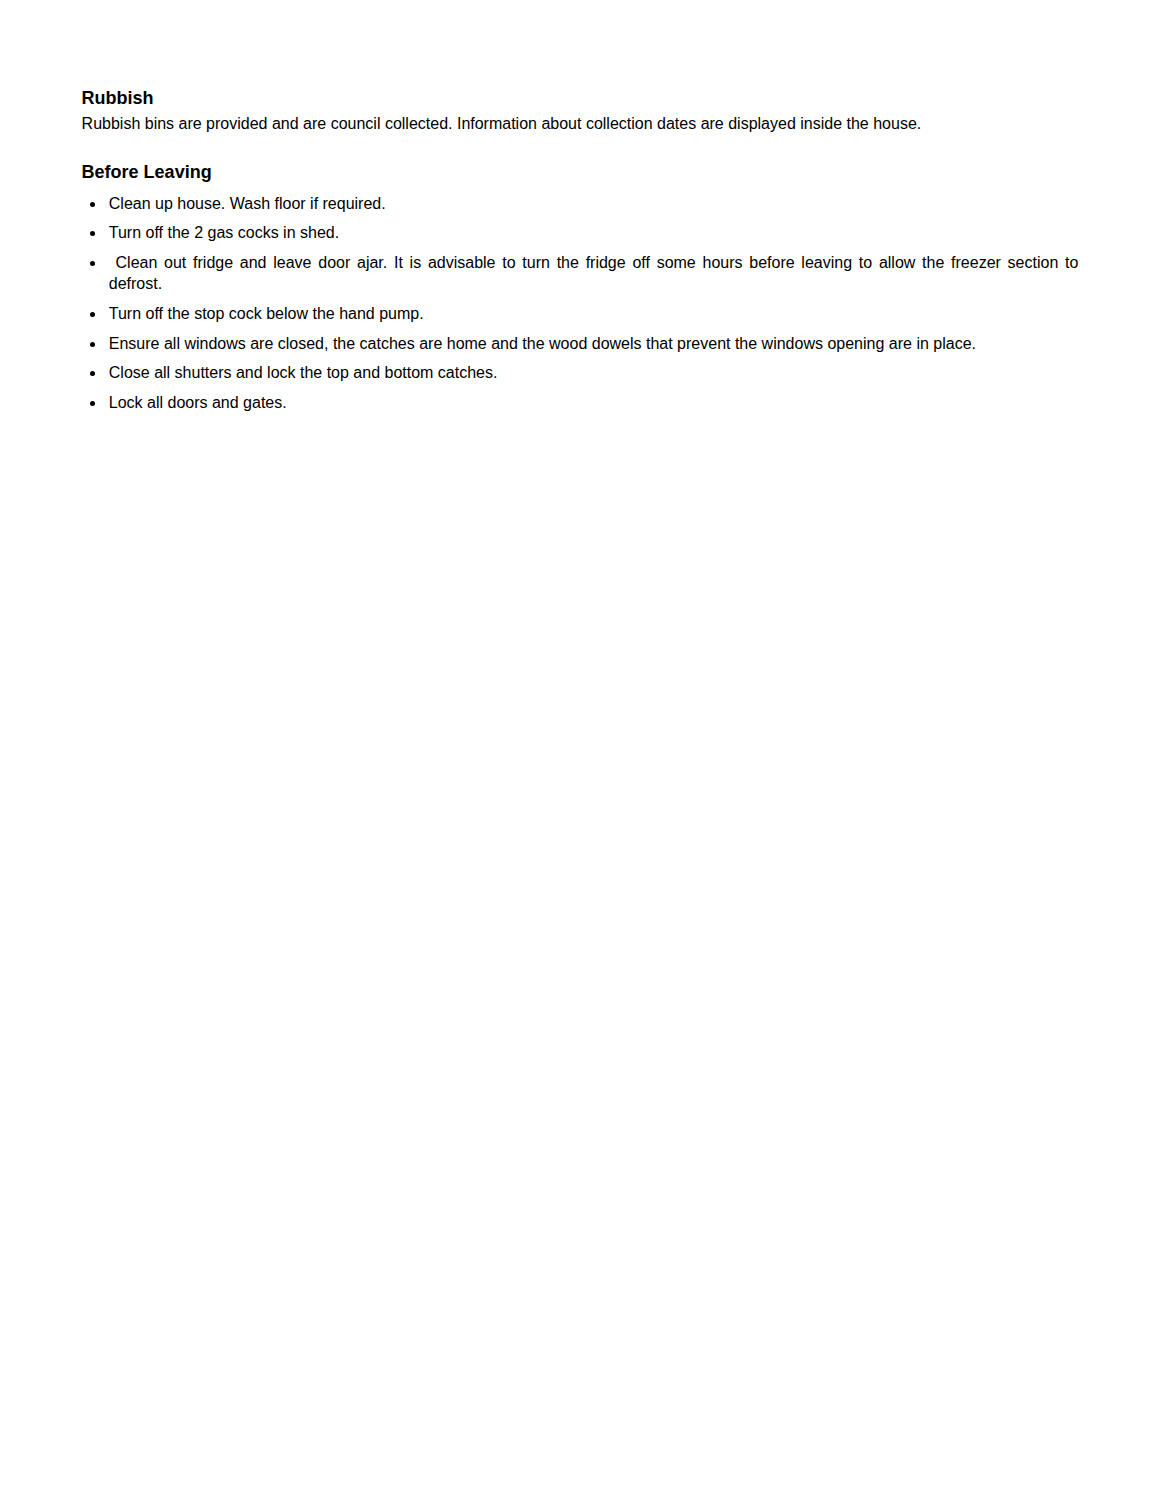Rubbish
Rubbish bins are provided and are council collected. Information about collection dates are displayed inside the house.
Before Leaving
Clean up house. Wash floor if required.
Turn off the 2 gas cocks in shed.
Clean out fridge and leave door ajar. It is advisable to turn the fridge off some hours before leaving to allow the freezer section to defrost.
Turn off the stop cock below the hand pump.
Ensure all windows are closed, the catches are home and the wood dowels that prevent the windows opening are in place.
Close all shutters and lock the top and bottom catches.
Lock all doors and gates.